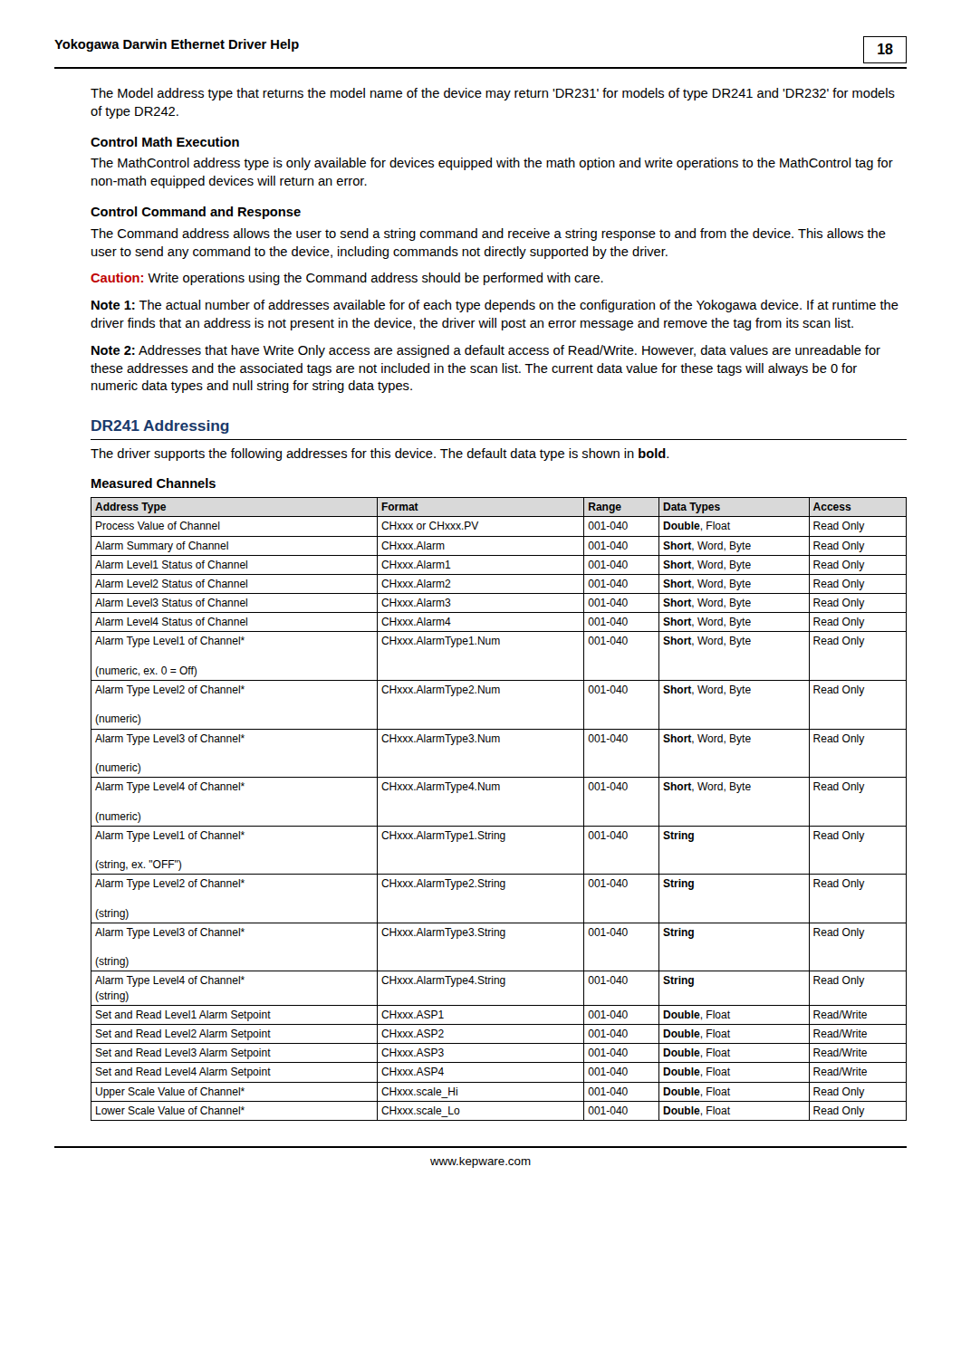Yokogawa Darwin Ethernet Driver Help
18
The Model address type that returns the model name of the device may return 'DR231' for models of type DR241 and 'DR232' for models of type DR242.
Control Math Execution
The MathControl address type is only available for devices equipped with the math option and write operations to the MathControl tag for non-math equipped devices will return an error.
Control Command and Response
The Command address allows the user to send a string command and receive a string response to and from the device. This allows the user to send any command to the device, including commands not directly supported by the driver.
Caution: Write operations using the Command address should be performed with care.
Note 1: The actual number of addresses available for of each type depends on the configuration of the Yokogawa device. If at runtime the driver finds that an address is not present in the device, the driver will post an error message and remove the tag from its scan list.
Note 2: Addresses that have Write Only access are assigned a default access of Read/Write. However, data values are unreadable for these addresses and the associated tags are not included in the scan list. The current data value for these tags will always be 0 for numeric data types and null string for string data types.
DR241 Addressing
The driver supports the following addresses for this device. The default data type is shown in bold.
Measured Channels
| Address Type | Format | Range | Data Types | Access |
| --- | --- | --- | --- | --- |
| Process Value of Channel | CHxxx or CHxxx.PV | 001-040 | Double , Float | Read Only |
| Alarm Summary of Channel | CHxxx.Alarm | 001-040 | Short , Word, Byte | Read Only |
| Alarm Level1 Status of Channel | CHxxx.Alarm1 | 001-040 | Short , Word, Byte | Read Only |
| Alarm Level2 Status of Channel | CHxxx.Alarm2 | 001-040 | Short , Word, Byte | Read Only |
| Alarm Level3 Status of Channel | CHxxx.Alarm3 | 001-040 | Short , Word, Byte | Read Only |
| Alarm Level4 Status of Channel | CHxxx.Alarm4 | 001-040 | Short , Word, Byte | Read Only |
| Alarm Type Level1 of Channel* (numeric, ex. 0 = Off) | CHxxx.AlarmType1.Num | 001-040 | Short , Word, Byte | Read Only |
| Alarm Type Level2 of Channel* (numeric) | CHxxx.AlarmType2.Num | 001-040 | Short , Word, Byte | Read Only |
| Alarm Type Level3 of Channel* (numeric) | CHxxx.AlarmType3.Num | 001-040 | Short , Word, Byte | Read Only |
| Alarm Type Level4 of Channel* (numeric) | CHxxx.AlarmType4.Num | 001-040 | Short , Word, Byte | Read Only |
| Alarm Type Level1 of Channel* (string, ex. "OFF") | CHxxx.AlarmType1.String | 001-040 | String | Read Only |
| Alarm Type Level2 of Channel* (string) | CHxxx.AlarmType2.String | 001-040 | String | Read Only |
| Alarm Type Level3 of Channel* (string) | CHxxx.AlarmType3.String | 001-040 | String | Read Only |
| Alarm Type Level4 of Channel* (string) | CHxxx.AlarmType4.String | 001-040 | String | Read Only |
| Set and Read Level1 Alarm Setpoint | CHxxx.ASP1 | 001-040 | Double , Float | Read/Write |
| Set and Read Level2 Alarm Setpoint | CHxxx.ASP2 | 001-040 | Double , Float | Read/Write |
| Set and Read Level3 Alarm Setpoint | CHxxx.ASP3 | 001-040 | Double , Float | Read/Write |
| Set and Read Level4 Alarm Setpoint | CHxxx.ASP4 | 001-040 | Double , Float | Read/Write |
| Upper Scale Value of Channel* | CHxxx.scale_Hi | 001-040 | Double , Float | Read Only |
| Lower Scale Value of Channel* | CHxxx.scale_Lo | 001-040 | Double , Float | Read Only |
www.kepware.com